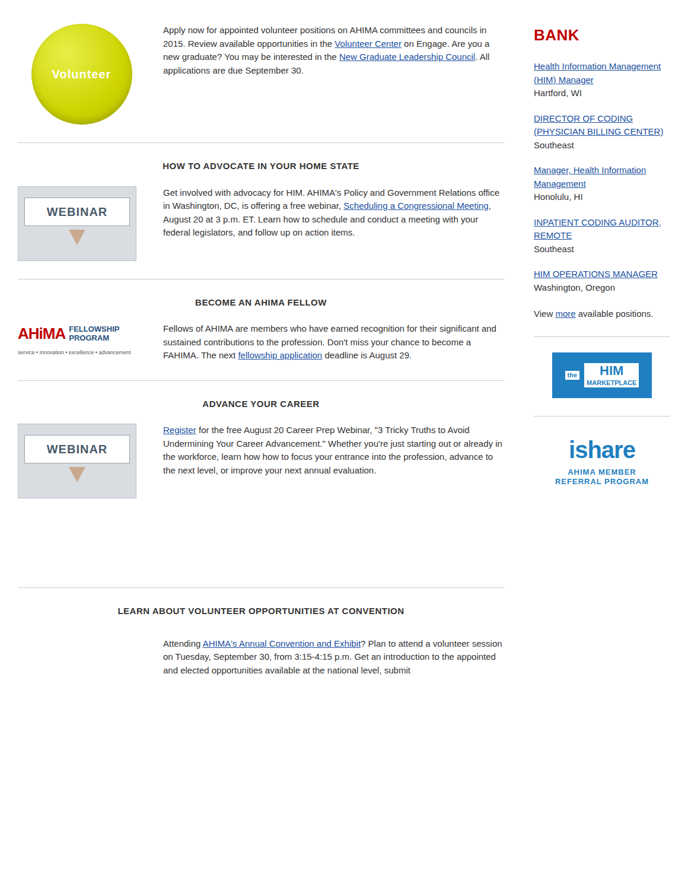Volunteer
Apply now for appointed volunteer positions on AHIMA committees and councils in 2015. Review available opportunities in the Volunteer Center on Engage. Are you a new graduate? You may be interested in the New Graduate Leadership Council. All applications are due September 30.
How to Advocate in Your Home State
WEBINAR
Get involved with advocacy for HIM. AHIMA's Policy and Government Relations office in Washington, DC, is offering a free webinar, Scheduling a Congressional Meeting, August 20 at 3 p.m. ET. Learn how to schedule and conduct a meeting with your federal legislators, and follow up on action items.
Become an AHIMA Fellow
AHiMA
FELLOWSHIP
PROGRAM
service • innovation • excellence • advancement
Fellows of AHIMA are members who have earned recognition for their significant and sustained contributions to the profession. Don't miss your chance to become a FAHIMA. The next fellowship application deadline is August 29.
Advance Your Career
WEBINAR
Register for the free August 20 Career Prep Webinar, "3 Tricky Truths to Avoid Undermining Your Career Advancement." Whether you're just starting out or already in the workforce, learn how how to focus your entrance into the profession, advance to the next level, or improve your next annual evaluation.
Learn About Volunteer Opportunities at Convention
Attending AHIMA's Annual Convention and Exhibit? Plan to attend a volunteer session on Tuesday, September 30, from 3:15-4:15 p.m. Get an introduction to the appointed and elected opportunities available at the national level, submit
BANK
Health Information Management (HIM) Manager
Hartford, WI
DIRECTOR OF CODING (PHYSICIAN BILLING CENTER)
Southeast
Manager, Health Information Management
Honolulu, HI
INPATIENT CODING AUDITOR, REMOTE
Southeast
HIM OPERATIONS MANAGER
Washington, Oregon
View more available positions.
the
HIM
MARKETPLACE
ishare
AHIMA MEMBER
REFERRAL PROGRAM